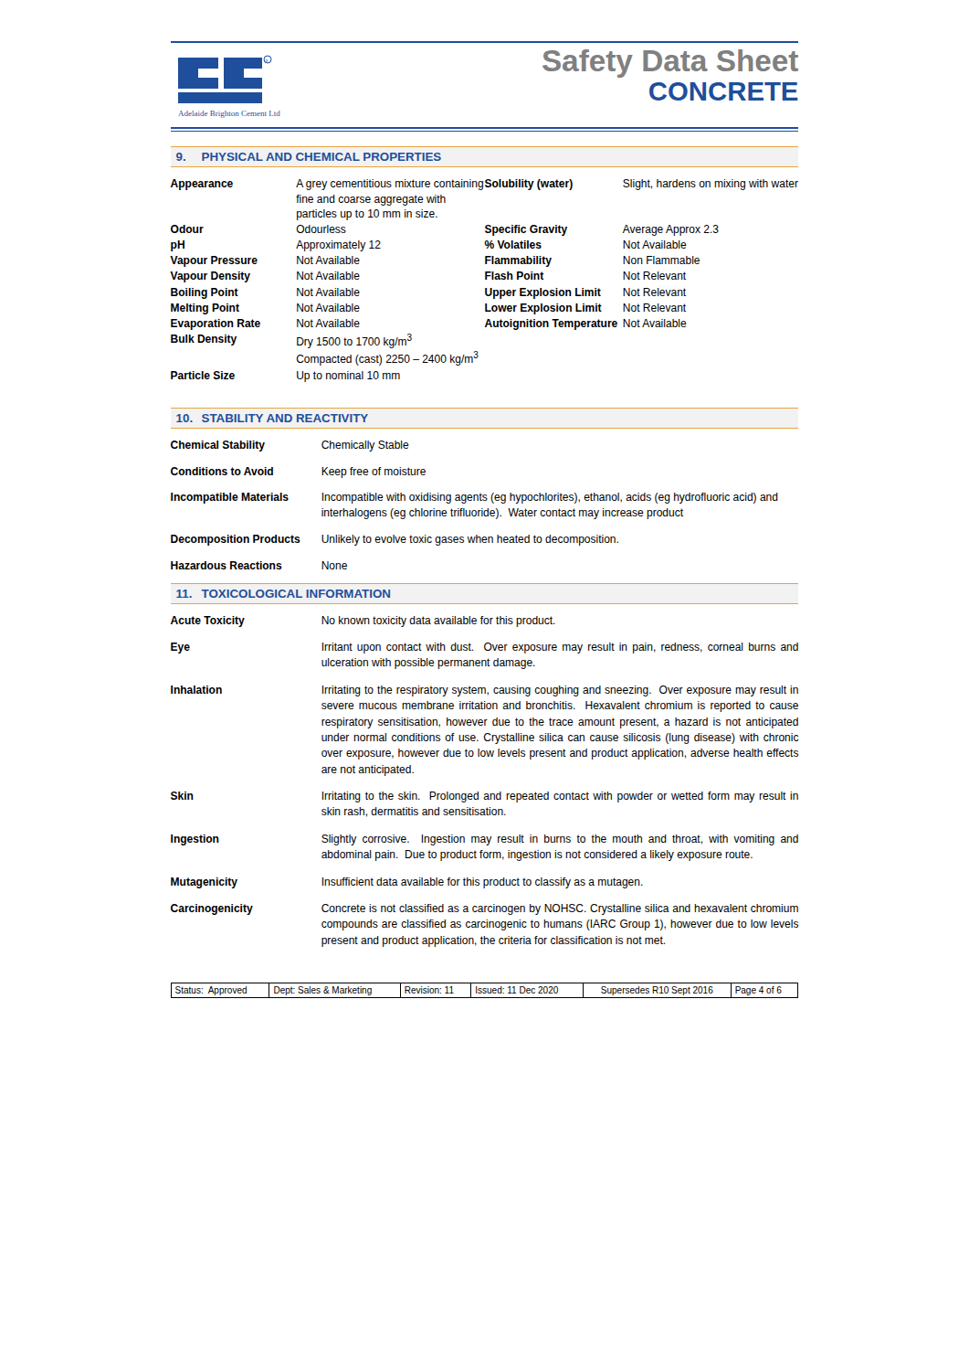R Adelaide Brighton Cement Ltd
Safety Data Sheet
CONCRETE
9. PHYSICAL AND CHEMICAL PROPERTIES
| Appearance | A grey cementitious mixture containing fine and coarse aggregate with particles up to 10 mm in size. | Solubility (water) | Slight, hardens on mixing with water |
| Odour | Odourless | Specific Gravity | Average Approx 2.3 |
| pH | Approximately 12 | % Volatiles | Not Available |
| Vapour Pressure | Not Available | Flammability | Non Flammable |
| Vapour Density | Not Available | Flash Point | Not Relevant |
| Boiling Point | Not Available | Upper Explosion Limit | Not Relevant |
| Melting Point | Not Available | Lower Explosion Limit | Not Relevant |
| Evaporation Rate | Not Available | Autoignition Temperature | Not Available |
| Bulk Density | Dry 1500 to 1700 kg/m 3 Compacted (cast) 2250 – 2400 kg/m 3 | | |
| Particle Size | Up to nominal 10 mm | | |
10. STABILITY AND REACTIVITY
| Chemical Stability | Chemically Stable |
| Conditions to Avoid | Keep free of moisture |
| Incompatible Materials | Incompatible with oxidising agents (eg hypochlorites), ethanol, acids (eg hydrofluoric acid) and interhalogens (eg chlorine trifluoride). Water contact may increase product |
| Decomposition Products | Unlikely to evolve toxic gases when heated to decomposition. |
| Hazardous Reactions | None |
11. TOXICOLOGICAL INFORMATION
| Acute Toxicity | No known toxicity data available for this product. |
| Eye | Irritant upon contact with dust. Over exposure may result in pain, redness, corneal burns and ulceration with possible permanent damage. |
| Inhalation | Irritating to the respiratory system, causing coughing and sneezing. Over exposure may result in severe mucous membrane irritation and bronchitis. Hexavalent chromium is reported to cause respiratory sensitisation, however due to the trace amount present, a hazard is not anticipated under normal conditions of use. Crystalline silica can cause silicosis (lung disease) with chronic over exposure, however due to low levels present and product application, adverse health effects are not anticipated. |
| Skin | Irritating to the skin. Prolonged and repeated contact with powder or wetted form may result in skin rash, dermatitis and sensitisation. |
| Ingestion | Slightly corrosive. Ingestion may result in burns to the mouth and throat, with vomiting and abdominal pain. Due to product form, ingestion is not considered a likely exposure route. |
| Mutagenicity | Insufficient data available for this product to classify as a mutagen. |
| Carcinogenicity | Concrete is not classified as a carcinogen by NOHSC. Crystalline silica and hexavalent chromium compounds are classified as carcinogenic to humans (IARC Group 1), however due to low levels present and product application, the criteria for classification is not met. |
| Status: Approved | Dept: Sales & Marketing | Revision: 11 | Issued: 11 Dec 2020 | Supersedes R10 Sept 2016 | Page 4 of 6 |